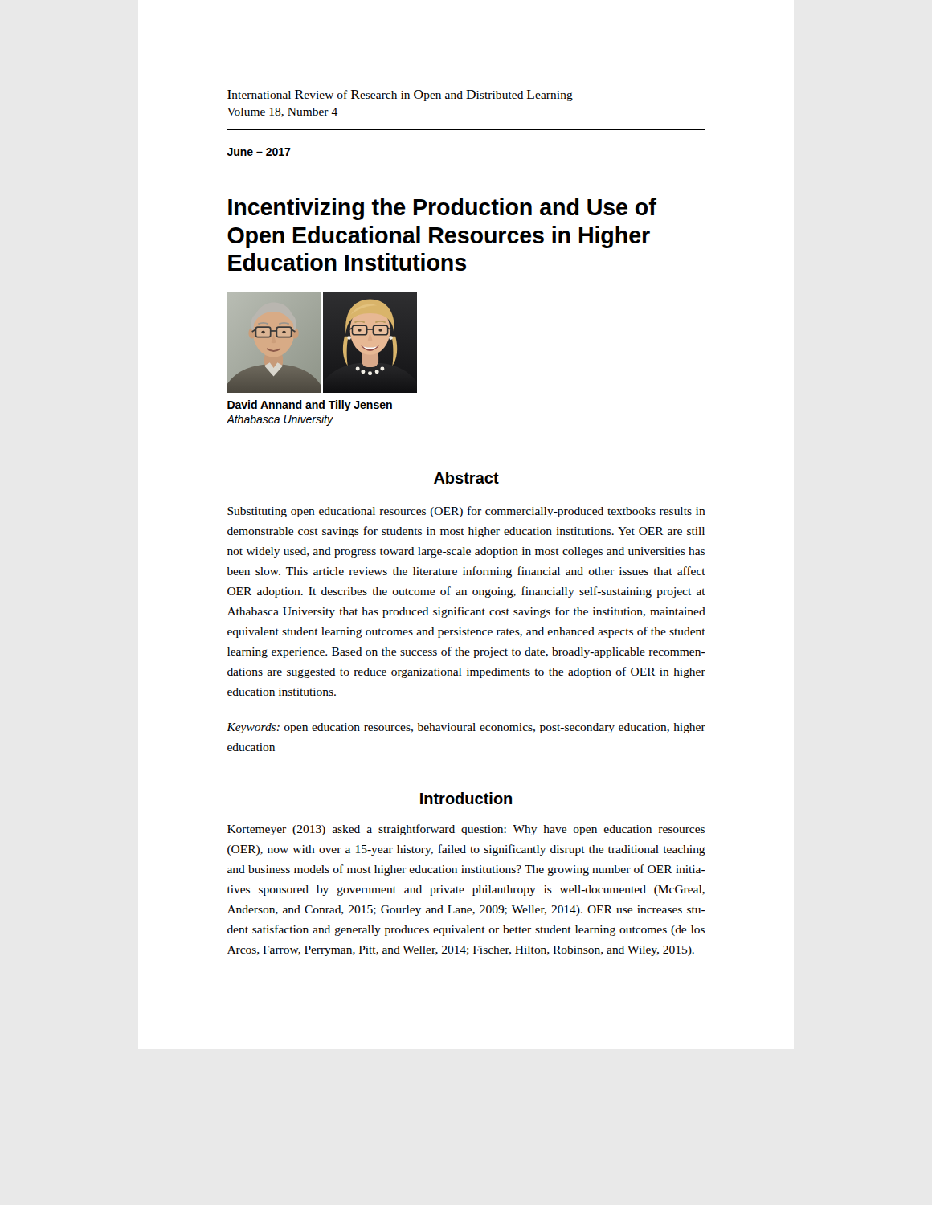International Review of Research in Open and Distributed Learning
Volume 18, Number 4
June – 2017
Incentivizing the Production and Use of Open Educational Resources in Higher Education Institutions
David Annand and Tilly Jensen
Athabasca University
Abstract
Substituting open educational resources (OER) for commercially-produced textbooks results in demonstrable cost savings for students in most higher education institutions. Yet OER are still not widely used, and progress toward large-scale adoption in most colleges and universities has been slow. This article reviews the literature informing financial and other issues that affect OER adoption. It describes the outcome of an ongoing, financially self-sustaining project at Athabasca University that has produced significant cost savings for the institution, maintained equivalent student learning outcomes and persistence rates, and enhanced aspects of the student learning experience. Based on the success of the project to date, broadly-applicable recommendations are suggested to reduce organizational impediments to the adoption of OER in higher education institutions.
Keywords: open education resources, behavioural economics, post-secondary education, higher education
Introduction
Kortemeyer (2013) asked a straightforward question: Why have open education resources (OER), now with over a 15-year history, failed to significantly disrupt the traditional teaching and business models of most higher education institutions? The growing number of OER initiatives sponsored by government and private philanthropy is well-documented (McGreal, Anderson, and Conrad, 2015; Gourley and Lane, 2009; Weller, 2014). OER use increases student satisfaction and generally produces equivalent or better student learning outcomes (de los Arcos, Farrow, Perryman, Pitt, and Weller, 2014; Fischer, Hilton, Robinson, and Wiley, 2015).